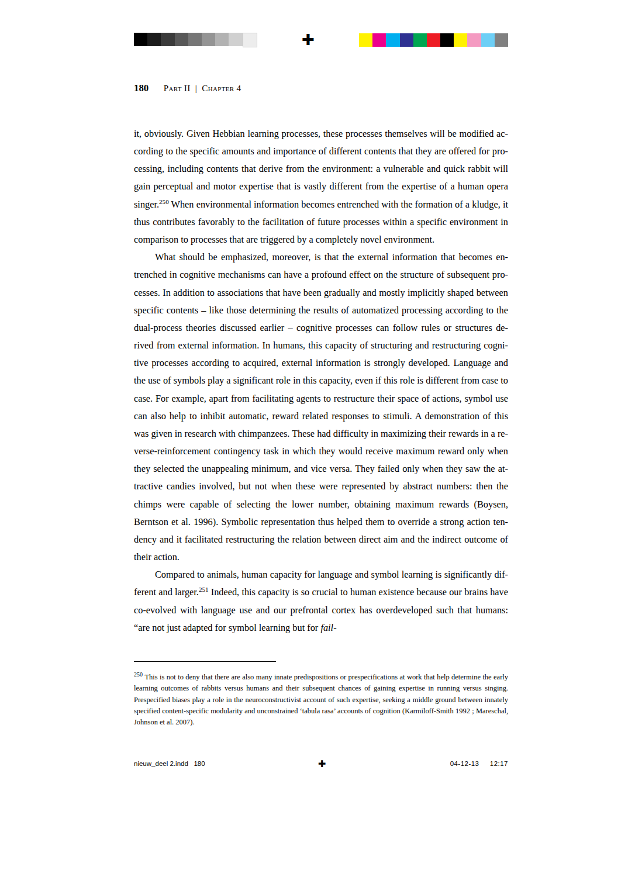✚
180 Part II | Chapter 4
it, obviously. Given Hebbian learning processes, these processes themselves will be modified according to the specific amounts and importance of different contents that they are offered for processing, including contents that derive from the environment: a vulnerable and quick rabbit will gain perceptual and motor expertise that is vastly different from the expertise of a human opera singer.250 When environmental information becomes entrenched with the formation of a kludge, it thus contributes favorably to the facilitation of future processes within a specific environment in comparison to processes that are triggered by a completely novel environment.
What should be emphasized, moreover, is that the external information that becomes entrenched in cognitive mechanisms can have a profound effect on the structure of subsequent processes. In addition to associations that have been gradually and mostly implicitly shaped between specific contents – like those determining the results of automatized processing according to the dual-process theories discussed earlier – cognitive processes can follow rules or structures derived from external information. In humans, this capacity of structuring and restructuring cognitive processes according to acquired, external information is strongly developed. Language and the use of symbols play a significant role in this capacity, even if this role is different from case to case. For example, apart from facilitating agents to restructure their space of actions, symbol use can also help to inhibit automatic, reward related responses to stimuli. A demonstration of this was given in research with chimpanzees. These had difficulty in maximizing their rewards in a reverse-reinforcement contingency task in which they would receive maximum reward only when they selected the unappealing minimum, and vice versa. They failed only when they saw the attractive candies involved, but not when these were represented by abstract numbers: then the chimps were capable of selecting the lower number, obtaining maximum rewards (Boysen, Berntson et al. 1996). Symbolic representation thus helped them to override a strong action tendency and it facilitated restructuring the relation between direct aim and the indirect outcome of their action.
Compared to animals, human capacity for language and symbol learning is significantly different and larger.251 Indeed, this capacity is so crucial to human existence because our brains have co-evolved with language use and our prefrontal cortex has overdeveloped such that humans: “are not just adapted for symbol learning but for fail-
250 This is not to deny that there are also many innate predispositions or prespecifications at work that help determine the early learning outcomes of rabbits versus humans and their subsequent chances of gaining expertise in running versus singing. Prespecified biases play a role in the neuroconstructivist account of such expertise, seeking a middle ground between innately specified content-specific modularity and unconstrained ‘tabula rasa’ accounts of cognition (Karmiloff-Smith 1992 ; Mareschal, Johnson et al. 2007).
nieuw_deel 2.indd 180 ✚ 04-12-1312:17